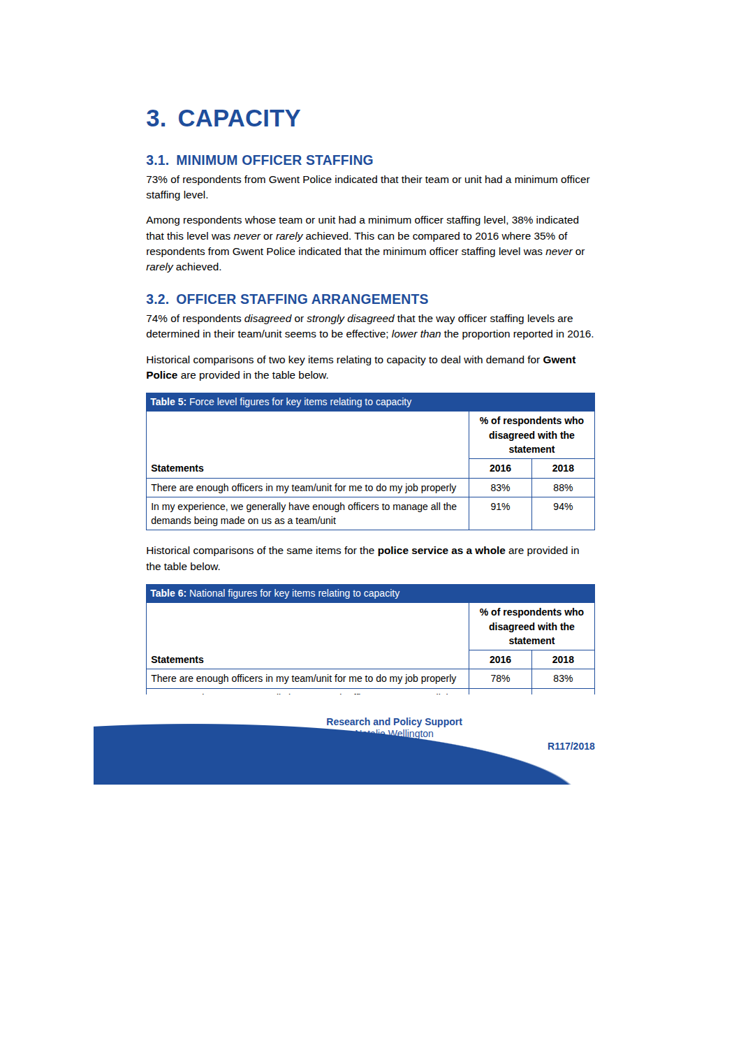3. CAPACITY
3.1. MINIMUM OFFICER STAFFING
73% of respondents from Gwent Police indicated that their team or unit had a minimum officer staffing level.
Among respondents whose team or unit had a minimum officer staffing level, 38% indicated that this level was never or rarely achieved. This can be compared to 2016 where 35% of respondents from Gwent Police indicated that the minimum officer staffing level was never or rarely achieved.
3.2. OFFICER STAFFING ARRANGEMENTS
74% of respondents disagreed or strongly disagreed that the way officer staffing levels are determined in their team/unit seems to be effective; lower than the proportion reported in 2016.
Historical comparisons of two key items relating to capacity to deal with demand for Gwent Police are provided in the table below.
Table 5: Force level figures for key items relating to capacity
| Statements | % of respondents who disagreed with the statement |
| --- | --- |
| 2016 | 2018 |
| There are enough officers in my team/unit for me to do my job properly | 83% | 88% |
| In my experience, we generally have enough officers to manage all the demands being made on us as a team/unit | 91% | 94% |
Historical comparisons of the same items for the police service as a whole are provided in the table below.
Table 6: National figures for key items relating to capacity
| Statements | % of respondents who disagreed with the statement |
| --- | --- |
| 2016 | 2018 |
| There are enough officers in my team/unit for me to do my job properly | 78% | 83% |
| In my experience, we generally have enough officers to manage all the demands being made on us as a team/unit | 85% | 90% |
Welfare Survey 2018
Gwent Police
Research and Policy Support
Natalie Wellington
10
R117/2018